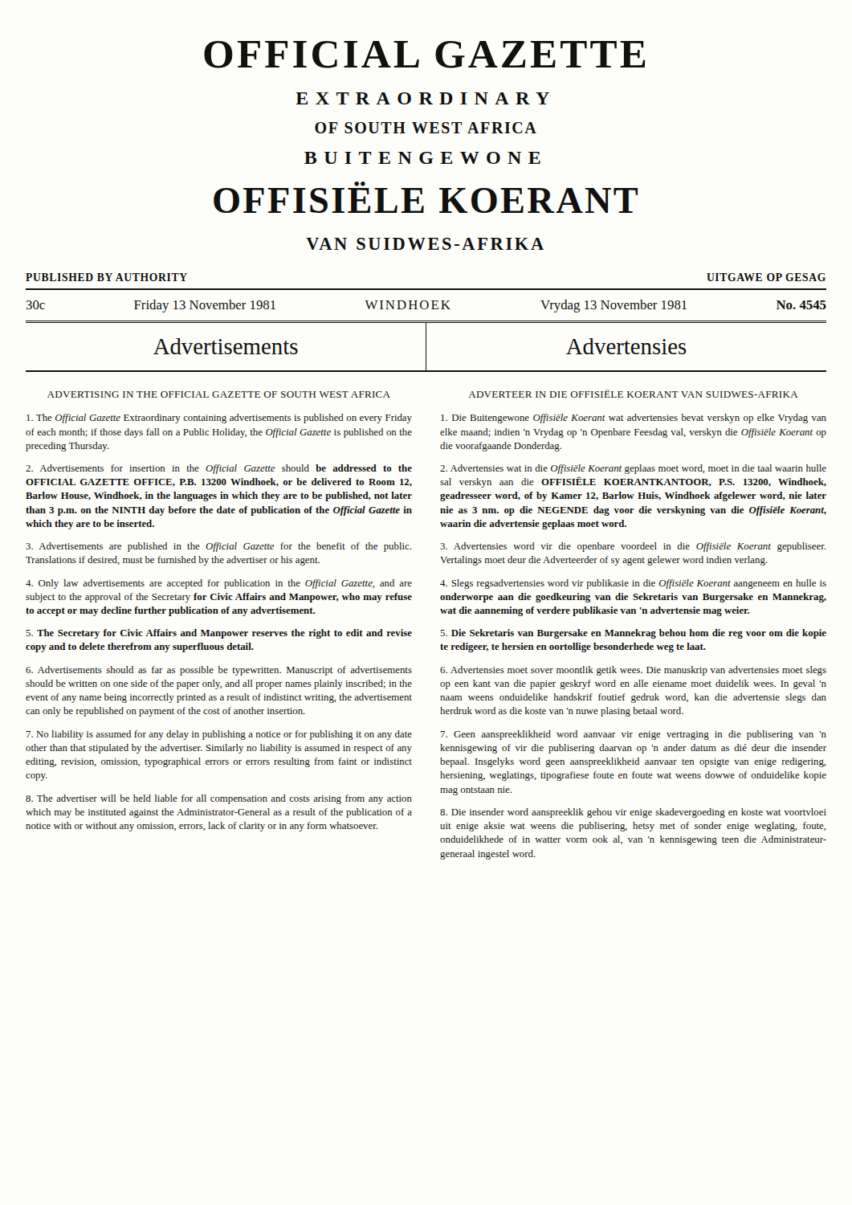OFFICIAL GAZETTE
EXTRAORDINARY
OF SOUTH WEST AFRICA
BUITENGEWONE
OFFISIËLE KOERANT
VAN SUIDWES-AFRIKA
PUBLISHED BY AUTHORITY UITGAWE OP GESAG
30c Friday 13 November 1981 WINDHOEK Vrydag 13 November 1981 No. 4545
Advertisements
Advertensies
ADVERTISING IN THE OFFICIAL GAZETTE OF SOUTH WEST AFRICA
1. The Official Gazette Extraordinary containing advertisements is published on every Friday of each month; if those days fall on a Public Holiday, the Official Gazette is published on the preceding Thursday.
2. Advertisements for insertion in the Official Gazette should be addressed to the OFFICIAL GAZETTE OFFICE, P.B. 13200 Windhoek, or be delivered to Room 12, Barlow House, Windhoek, in the languages in which they are to be published, not later than 3 p.m. on the NINTH day before the date of publication of the Official Gazette in which they are to be inserted.
3. Advertisements are published in the Official Gazette for the benefit of the public. Translations if desired, must be furnished by the advertiser or his agent.
4. Only law advertisements are accepted for publication in the Official Gazette, and are subject to the approval of the Secretary for Civic Affairs and Manpower, who may refuse to accept or may decline further publication of any advertisement.
5. The Secretary for Civic Affairs and Manpower reserves the right to edit and revise copy and to delete therefrom any superfluous detail.
6. Advertisements should as far as possible be typewritten. Manuscript of advertisements should be written on one side of the paper only, and all proper names plainly inscribed; in the event of any name being incorrectly printed as a result of indistinct writing, the advertisement can only be republished on payment of the cost of another insertion.
7. No liability is assumed for any delay in publishing a notice or for publishing it on any date other than that stipulated by the advertiser. Similarly no liability is assumed in respect of any editing, revision, omission, typographical errors or errors resulting from faint or indistinct copy.
8. The advertiser will be held liable for all compensation and costs arising from any action which may be instituted against the Administrator-General as a result of the publication of a notice with or without any omission, errors, lack of clarity or in any form whatsoever.
ADVERTEER IN DIE OFFISIËLE KOERANT VAN SUIDWES-AFRIKA
1. Die Buitengewone Offisiële Koerant wat advertensies bevat verskyn op elke Vrydag van elke maand; indien 'n Vrydag op 'n Openbare Feesdag val, verskyn die Offisiële Koerant op die voorafgaande Donderdag.
2. Advertensies wat in die Offisiële Koerant geplaas moet word, moet in die taal waarin hulle sal verskyn aan die OFFISIËLE KOERANTKANTOOR, P.S. 13200, Windhoek, geadresseer word, of by Kamer 12, Barlow Huis, Windhoek afgelewer word, nie later nie as 3 nm. op die NEGENDE dag voor die verskyning van die Offisiële Koerant, waarin die advertensie geplaas moet word.
3. Advertensies word vir die openbare voordeel in die Offisiële Koerant gepubliseer. Vertalings moet deur die Adverteerder of sy agent gelewer word indien verlang.
4. Slegs regsadvertensies word vir publikasie in die Offisiële Koerant aangeneem en hulle is onderworpe aan die goedkeuring van die Sekretaris van Burgersake en Mannekrag, wat die aanneming of verdere publikasie van 'n advertensie mag weier.
5. Die Sekretaris van Burgersake en Mannekrag behou hom die reg voor om die kopie te redigeer, te hersien en oortollige besonderhede weg te laat.
6. Advertensies moet sover moontlik getik wees. Die manuskrip van advertensies moet slegs op een kant van die papier geskryf word en alle eiename moet duidelik wees. In geval 'n naam weens onduidelike handskrif foutief gedruk word, kan die advertensie slegs dan herdruk word as die koste van 'n nuwe plasing betaal word.
7. Geen aanspreeklikheid word aanvaar vir enige vertraging in die publisering van 'n kennisgewing of vir die publisering daarvan op 'n ander datum as dié deur die insender bepaal. Insgelyks word geen aanspreeklikheid aanvaar ten opsigte van enige redigering, hersiening, weglatings, tipografiese foute en foute wat weens dowwe of onduidelike kopie mag ontstaan nie.
8. Die insender word aanspreeklik gehou vir enige skadevergoeding en koste wat voortvloei uit enige aksie wat weens die publisering, hetsy met of sonder enige weglating, foute, onduidelikhede of in watter vorm ook al, van 'n kennisgewing teen die Administrateur-generaal ingestel word.